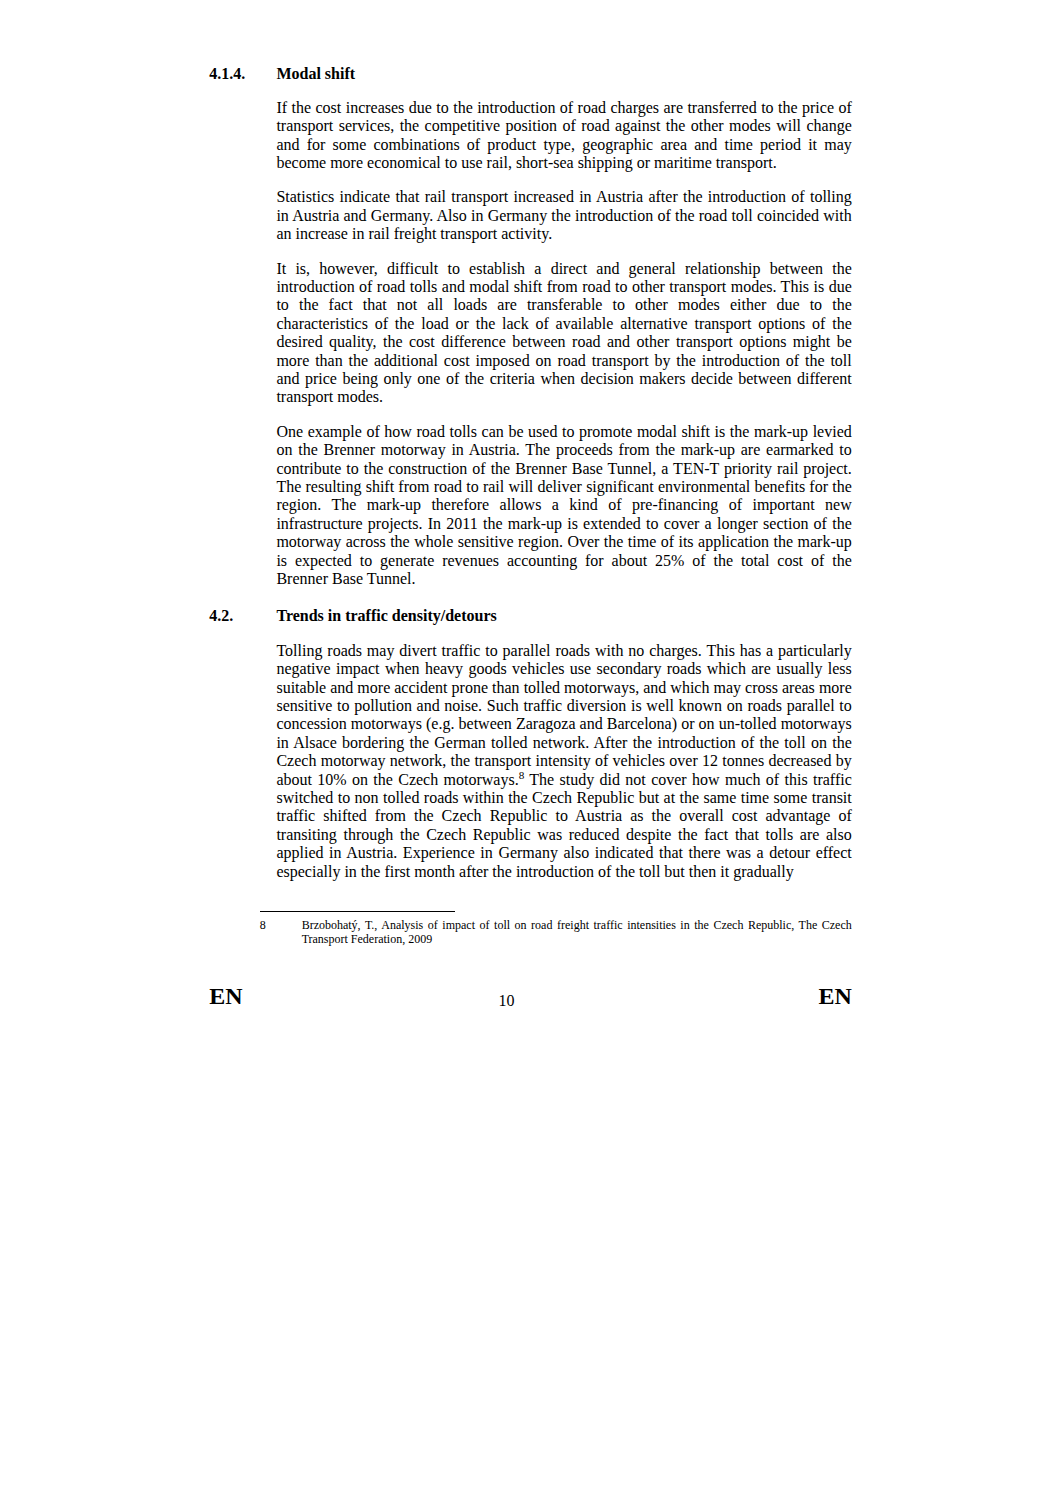4.1.4.
Modal shift
If the cost increases due to the introduction of road charges are transferred to the price of transport services, the competitive position of road against the other modes will change and for some combinations of product type, geographic area and time period it may become more economical to use rail, short-sea shipping or maritime transport.
Statistics indicate that rail transport increased in Austria after the introduction of tolling in Austria and Germany. Also in Germany the introduction of the road toll coincided with an increase in rail freight transport activity.
It is, however, difficult to establish a direct and general relationship between the introduction of road tolls and modal shift from road to other transport modes. This is due to the fact that not all loads are transferable to other modes either due to the characteristics of the load or the lack of available alternative transport options of the desired quality, the cost difference between road and other transport options might be more than the additional cost imposed on road transport by the introduction of the toll and price being only one of the criteria when decision makers decide between different transport modes.
One example of how road tolls can be used to promote modal shift is the mark-up levied on the Brenner motorway in Austria. The proceeds from the mark-up are earmarked to contribute to the construction of the Brenner Base Tunnel, a TEN-T priority rail project. The resulting shift from road to rail will deliver significant environmental benefits for the region. The mark-up therefore allows a kind of pre-financing of important new infrastructure projects. In 2011 the mark-up is extended to cover a longer section of the motorway across the whole sensitive region. Over the time of its application the mark-up is expected to generate revenues accounting for about 25% of the total cost of the Brenner Base Tunnel.
4.2.
Trends in traffic density/detours
Tolling roads may divert traffic to parallel roads with no charges. This has a particularly negative impact when heavy goods vehicles use secondary roads which are usually less suitable and more accident prone than tolled motorways, and which may cross areas more sensitive to pollution and noise. Such traffic diversion is well known on roads parallel to concession motorways (e.g. between Zaragoza and Barcelona) or on un-tolled motorways in Alsace bordering the German tolled network. After the introduction of the toll on the Czech motorway network, the transport intensity of vehicles over 12 tonnes decreased by about 10% on the Czech motorways.8 The study did not cover how much of this traffic switched to non tolled roads within the Czech Republic but at the same time some transit traffic shifted from the Czech Republic to Austria as the overall cost advantage of transiting through the Czech Republic was reduced despite the fact that tolls are also applied in Austria. Experience in Germany also indicated that there was a detour effect especially in the first month after the introduction of the toll but then it gradually
8
Brzobohatý, T., Analysis of impact of toll on road freight traffic intensities in the Czech Republic, The Czech Transport Federation, 2009
EN
10
EN